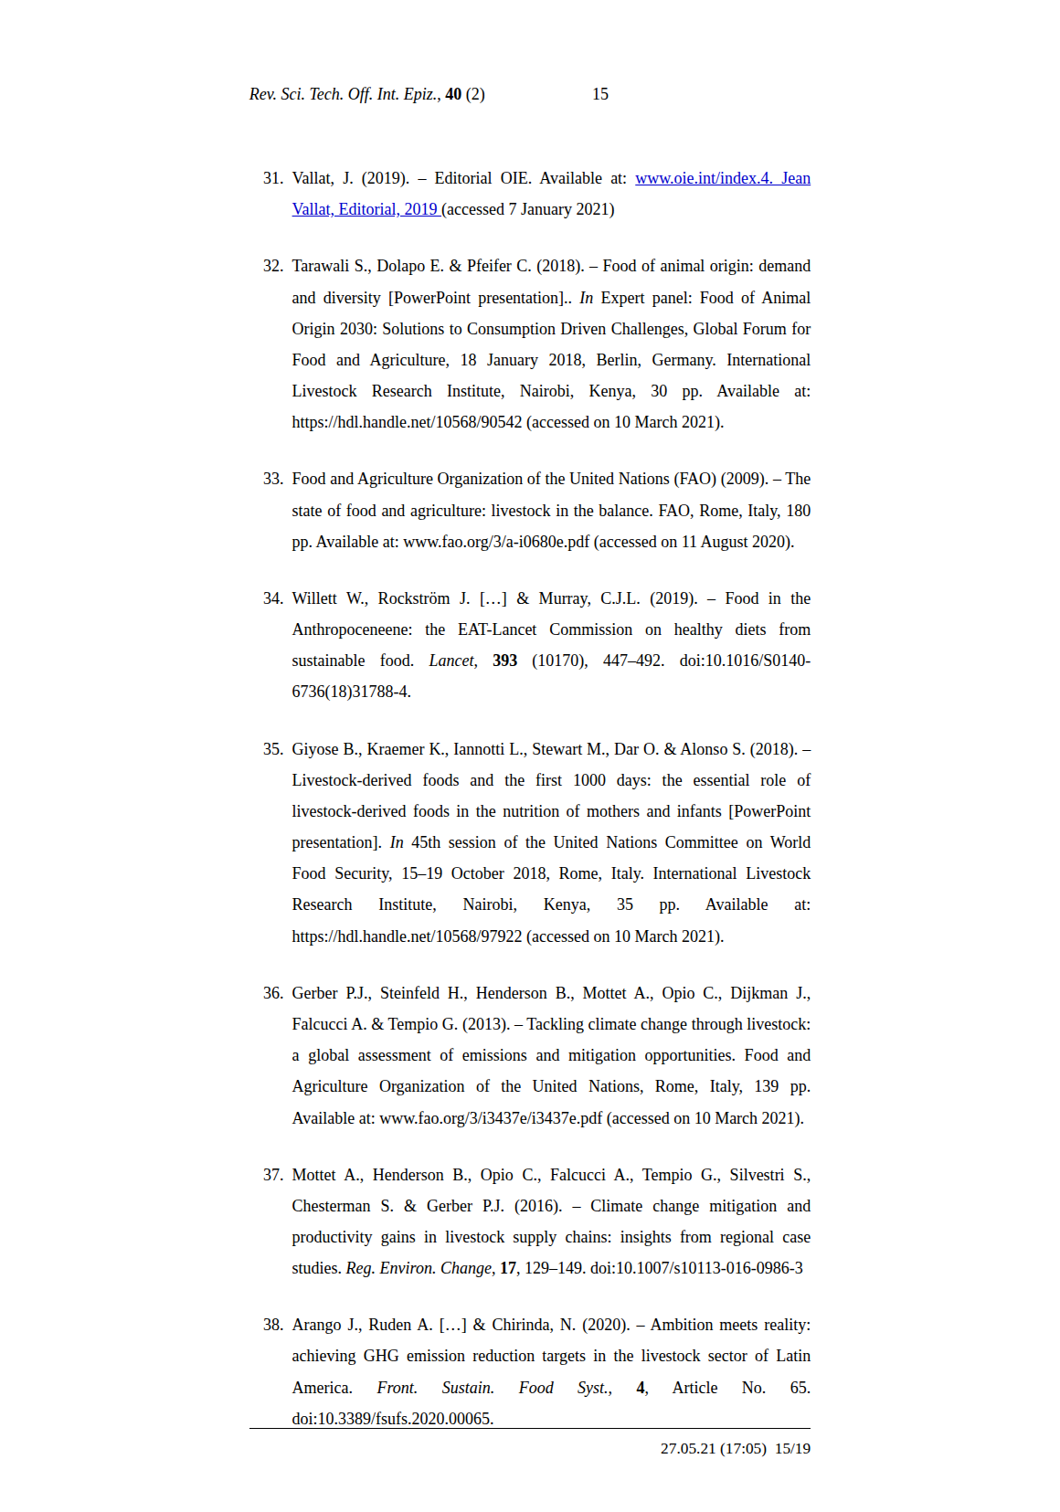Rev. Sci. Tech. Off. Int. Epiz., 40 (2) 15
31. Vallat, J. (2019). – Editorial OIE. Available at: www.oie.int/index.4. Jean Vallat, Editorial, 2019 (accessed 7 January 2021)
32. Tarawali S., Dolapo E. & Pfeifer C. (2018). – Food of animal origin: demand and diversity [PowerPoint presentation].. In Expert panel: Food of Animal Origin 2030: Solutions to Consumption Driven Challenges, Global Forum for Food and Agriculture, 18 January 2018, Berlin, Germany. International Livestock Research Institute, Nairobi, Kenya, 30 pp. Available at: https://hdl.handle.net/10568/90542 (accessed on 10 March 2021).
33. Food and Agriculture Organization of the United Nations (FAO) (2009). – The state of food and agriculture: livestock in the balance. FAO, Rome, Italy, 180 pp. Available at: www.fao.org/3/a-i0680e.pdf (accessed on 11 August 2020).
34. Willett W., Rockström J. […] & Murray, C.J.L. (2019). – Food in the Anthropoceneene: the EAT-Lancet Commission on healthy diets from sustainable food. Lancet, 393 (10170), 447–492. doi:10.1016/S0140-6736(18)31788-4.
35. Giyose B., Kraemer K., Iannotti L., Stewart M., Dar O. & Alonso S. (2018). – Livestock-derived foods and the first 1000 days: the essential role of livestock-derived foods in the nutrition of mothers and infants [PowerPoint presentation]. In 45th session of the United Nations Committee on World Food Security, 15–19 October 2018, Rome, Italy. International Livestock Research Institute, Nairobi, Kenya, 35 pp. Available at: https://hdl.handle.net/10568/97922 (accessed on 10 March 2021).
36. Gerber P.J., Steinfeld H., Henderson B., Mottet A., Opio C., Dijkman J., Falcucci A. & Tempio G. (2013). – Tackling climate change through livestock: a global assessment of emissions and mitigation opportunities. Food and Agriculture Organization of the United Nations, Rome, Italy, 139 pp. Available at: www.fao.org/3/i3437e/i3437e.pdf (accessed on 10 March 2021).
37. Mottet A., Henderson B., Opio C., Falcucci A., Tempio G., Silvestri S., Chesterman S. & Gerber P.J. (2016). – Climate change mitigation and productivity gains in livestock supply chains: insights from regional case studies. Reg. Environ. Change, 17, 129–149. doi:10.1007/s10113-016-0986-3
38. Arango J., Ruden A. […] & Chirinda, N. (2020). – Ambition meets reality: achieving GHG emission reduction targets in the livestock sector of Latin America. Front. Sustain. Food Syst., 4, Article No. 65. doi:10.3389/fsufs.2020.00065.
27.05.21 (17:05) 15/19